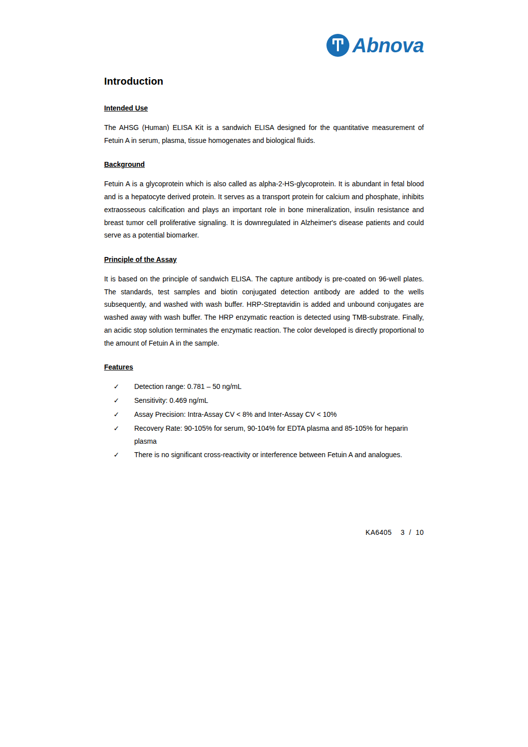Abnova
Introduction
Intended Use
The AHSG (Human) ELISA Kit is a sandwich ELISA designed for the quantitative measurement of Fetuin A in serum, plasma, tissue homogenates and biological fluids.
Background
Fetuin A is a glycoprotein which is also called as alpha-2-HS-glycoprotein. It is abundant in fetal blood and is a hepatocyte derived protein. It serves as a transport protein for calcium and phosphate, inhibits extraosseous calcification and plays an important role in bone mineralization, insulin resistance and breast tumor cell proliferative signaling. It is downregulated in Alzheimer's disease patients and could serve as a potential biomarker.
Principle of the Assay
It is based on the principle of sandwich ELISA. The capture antibody is pre-coated on 96-well plates. The standards, test samples and biotin conjugated detection antibody are added to the wells subsequently, and washed with wash buffer. HRP-Streptavidin is added and unbound conjugates are washed away with wash buffer. The HRP enzymatic reaction is detected using TMB-substrate. Finally, an acidic stop solution terminates the enzymatic reaction. The color developed is directly proportional to the amount of Fetuin A in the sample.
Features
Detection range: 0.781 – 50 ng/mL
Sensitivity: 0.469 ng/mL
Assay Precision: Intra-Assay CV < 8% and Inter-Assay CV < 10%
Recovery Rate: 90-105% for serum, 90-104% for EDTA plasma and 85-105% for heparin plasma
There is no significant cross-reactivity or interference between Fetuin A and analogues.
KA6405 3 / 10